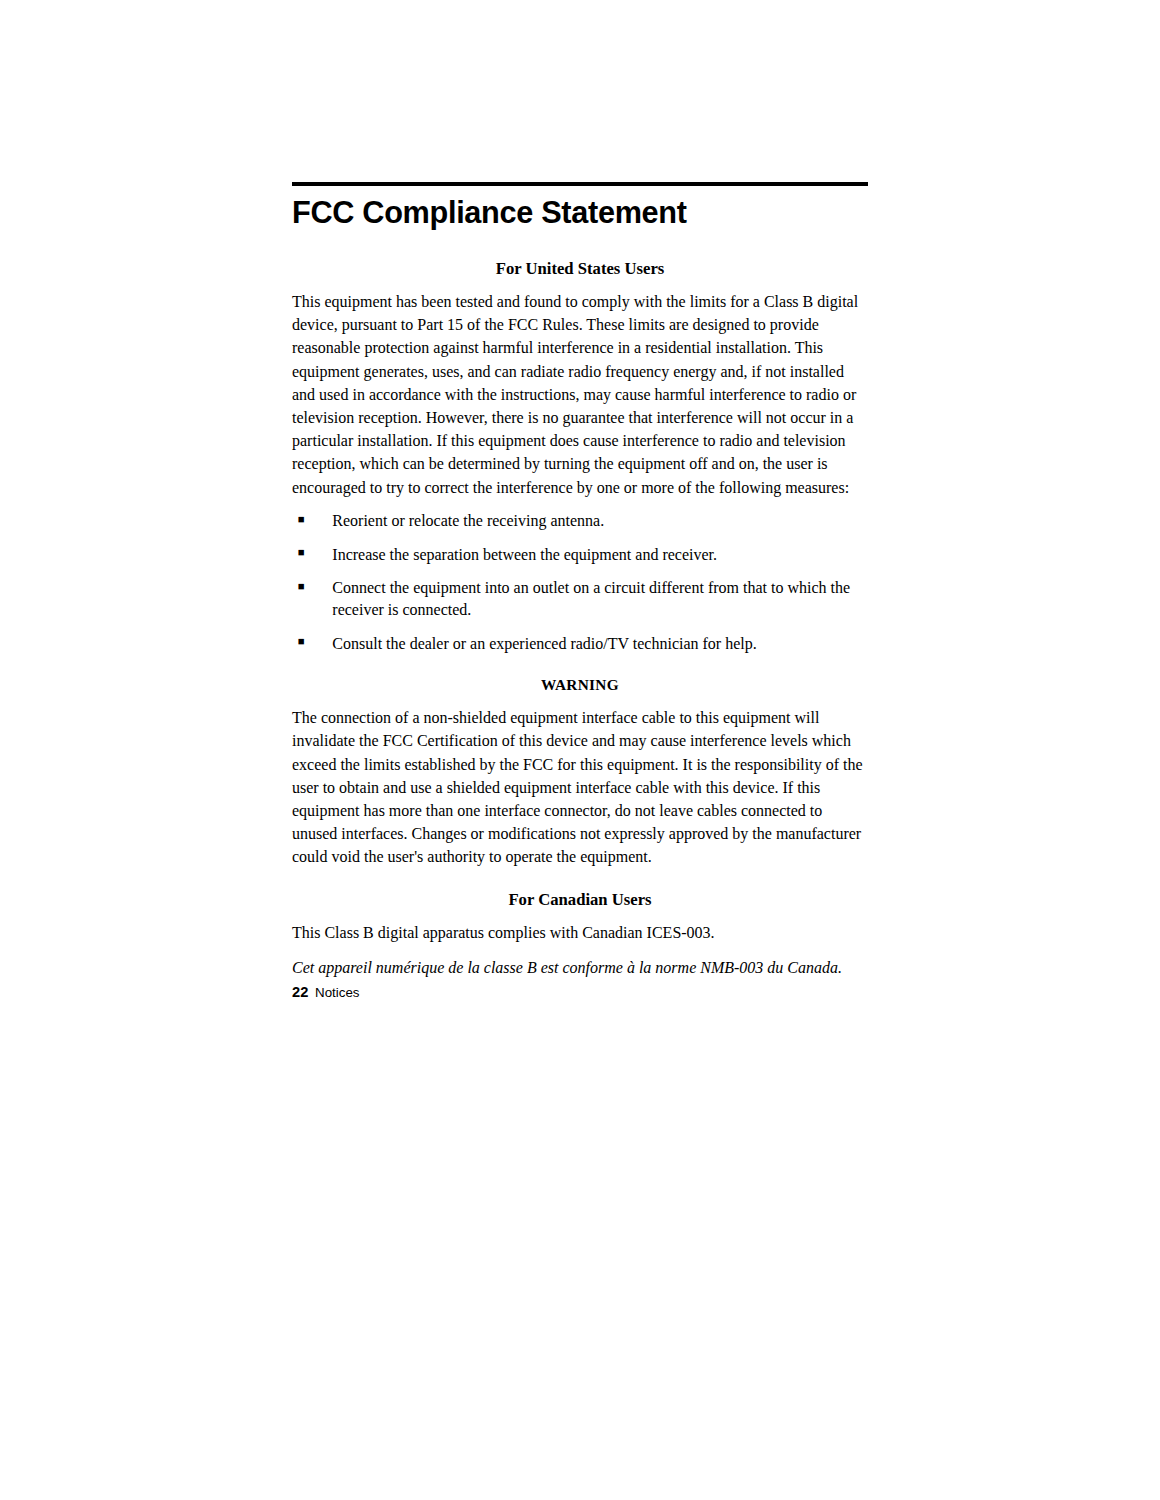FCC Compliance Statement
For United States Users
This equipment has been tested and found to comply with the limits for a Class B digital device, pursuant to Part 15 of the FCC Rules. These limits are designed to provide reasonable protection against harmful interference in a residential installation. This equipment generates, uses, and can radiate radio frequency energy and, if not installed and used in accordance with the instructions, may cause harmful interference to radio or television reception. However, there is no guarantee that interference will not occur in a particular installation. If this equipment does cause interference to radio and television reception, which can be determined by turning the equipment off and on, the user is encouraged to try to correct the interference by one or more of the following measures:
Reorient or relocate the receiving antenna.
Increase the separation between the equipment and receiver.
Connect the equipment into an outlet on a circuit different from that to which the receiver is connected.
Consult the dealer or an experienced radio/TV technician for help.
WARNING
The connection of a non-shielded equipment interface cable to this equipment will invalidate the FCC Certification of this device and may cause interference levels which exceed the limits established by the FCC for this equipment. It is the responsibility of the user to obtain and use a shielded equipment interface cable with this device. If this equipment has more than one interface connector, do not leave cables connected to unused interfaces. Changes or modifications not expressly approved by the manufacturer could void the user's authority to operate the equipment.
For Canadian Users
This Class B digital apparatus complies with Canadian ICES-003.
Cet appareil numérique de la classe B est conforme à la norme NMB-003 du Canada.
22 Notices